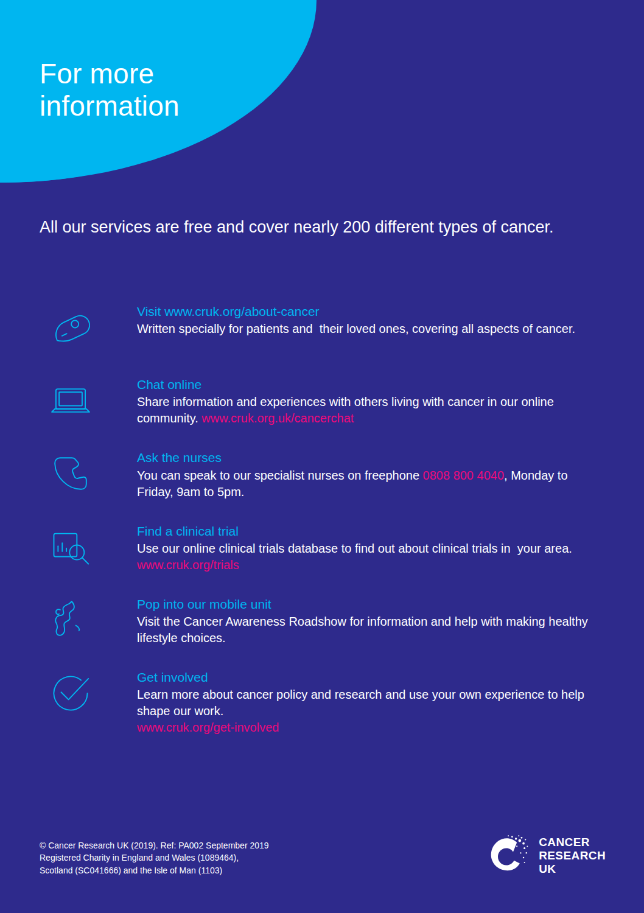For more
information
All our services are free and cover nearly 200 different types of cancer.
Visit www.cruk.org/about-cancer
Written specially for patients and their loved ones, covering all aspects of cancer.
Chat online
Share information and experiences with others living with cancer in our online community. www.cruk.org.uk/cancerchat
Ask the nurses
You can speak to our specialist nurses on freephone 0808 800 4040, Monday to Friday, 9am to 5pm.
Find a clinical trial
Use our online clinical trials database to find out about clinical trials in your area. www.cruk.org/trials
Pop into our mobile unit
Visit the Cancer Awareness Roadshow for information and help with making healthy lifestyle choices.
Get involved
Learn more about cancer policy and research and use your own experience to help shape our work.
www.cruk.org/get-involved
© Cancer Research UK (2019). Ref: PA002 September 2019
Registered Charity in England and Wales (1089464),
Scotland (SC041666) and the Isle of Man (1103)
CANCER
RESEARCH
UK